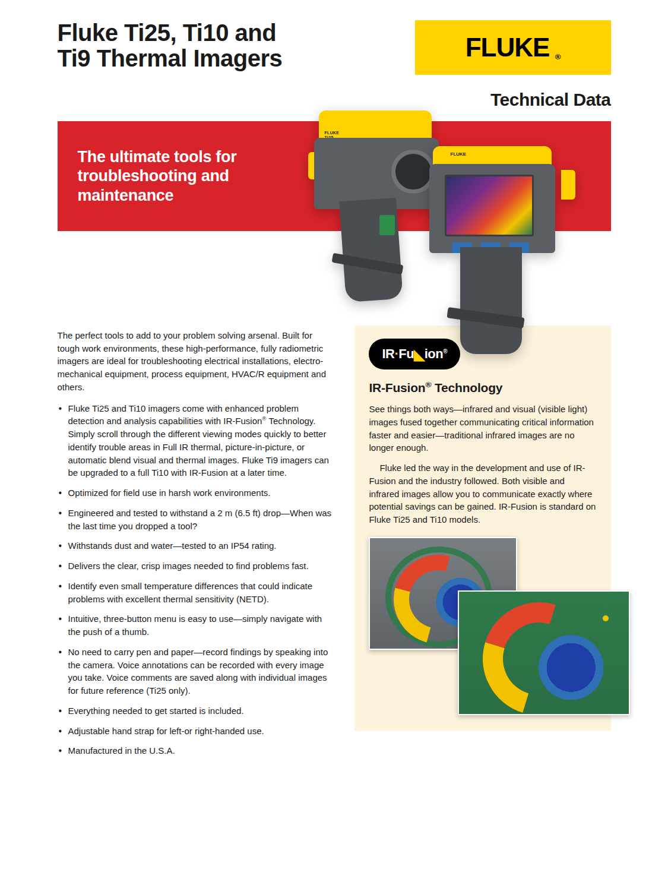FLUKE®
Fluke Ti25, Ti10 and
Ti9 Thermal Imagers
Technical Data
The ultimate tools for
troubleshooting and
maintenance
FLUKE
Ti25
IR-FUSION
TECHNOLOGY
FLUKE
The perfect tools to add to your problem solving arsenal. Built for tough work environments, these high-performance, fully radiometric imagers are ideal for troubleshooting electrical installations, electro-mechanical equipment, process equipment, HVAC/R equipment and others.
Fluke Ti25 and Ti10 imagers come with enhanced problem detection and analysis capabilities with IR-Fusion® Technology. Simply scroll through the different viewing modes quickly to better identify trouble areas in Full IR thermal, picture-in-picture, or automatic blend visual and thermal images. Fluke Ti9 imagers can be upgraded to a full Ti10 with IR-Fusion at a later time.
Optimized for field use in harsh work environments.
Engineered and tested to withstand a 2 m (6.5 ft) drop—When was the last time you dropped a tool?
Withstands dust and water—tested to an IP54 rating.
Delivers the clear, crisp images needed to find problems fast.
Identify even small temperature differences that could indicate problems with excellent thermal sensitivity (NETD).
Intuitive, three-button menu is easy to use—simply navigate with the push of a thumb.
No need to carry pen and paper—record findings by speaking into the camera. Voice annotations can be recorded with every image you take. Voice comments are saved along with individual images for future reference (Ti25 only).
Everything needed to get started is included.
Adjustable hand strap for left-or right-handed use.
Manufactured in the U.S.A.
IR·Fu◣ion®
IR-Fusion® Technology
See things both ways—infrared and visual (visible light) images fused together communicating critical information faster and easier—traditional infrared images are no longer enough.
Fluke led the way in the development and use of IR-Fusion and the industry followed. Both visible and infrared images allow you to communicate exactly where potential savings can be gained. IR-Fusion is standard on Fluke Ti25 and Ti10 models.